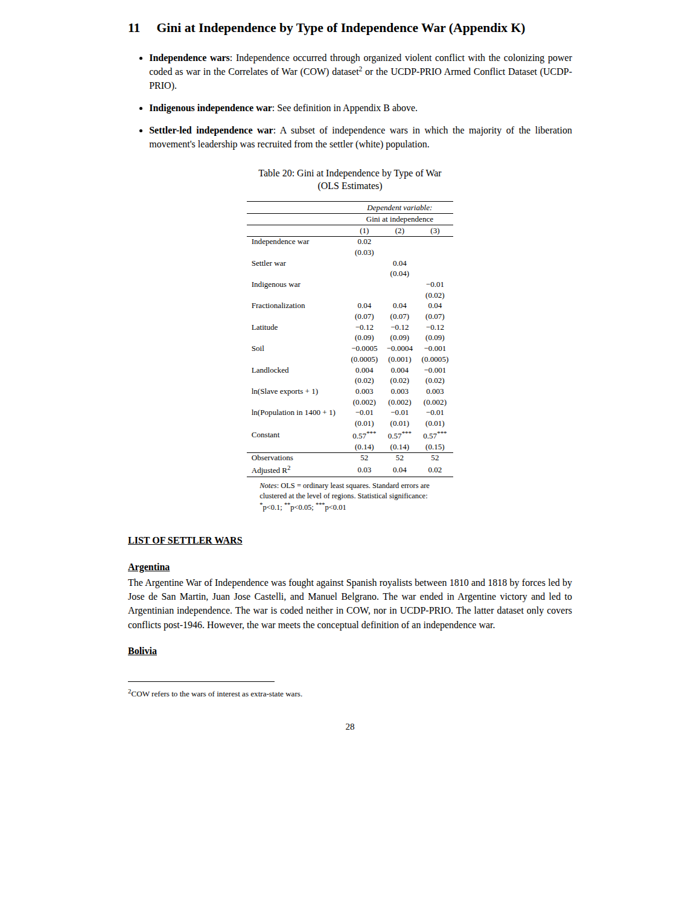11 Gini at Independence by Type of Independence War (Appendix K)
Independence wars: Independence occurred through organized violent conflict with the colonizing power coded as war in the Correlates of War (COW) dataset2 or the UCDP-PRIO Armed Conflict Dataset (UCDP-PRIO).
Indigenous independence war: See definition in Appendix B above.
Settler-led independence war: A subset of independence wars in which the majority of the liberation movement's leadership was recruited from the settler (white) population.
Table 20: Gini at Independence by Type of War
(OLS Estimates)
| | Dependent variable: |
| | Gini at independence |
| | (1) | (2) | (3) |
| Independence war | 0.02 | | |
| | (0.03) | | |
| Settler war | | 0.04 | |
| | | (0.04) | |
| Indigenous war | | | −0.01 |
| | | | (0.02) |
| Fractionalization | 0.04 | 0.04 | 0.04 |
| | (0.07) | (0.07) | (0.07) |
| Latitude | −0.12 | −0.12 | −0.12 |
| | (0.09) | (0.09) | (0.09) |
| Soil | −0.0005 | −0.0004 | −0.001 |
| | (0.0005) | (0.001) | (0.0005) |
| Landlocked | 0.004 | 0.004 | −0.001 |
| | (0.02) | (0.02) | (0.02) |
| ln(Slave exports + 1) | 0.003 | 0.003 | 0.003 |
| | (0.002) | (0.002) | (0.002) |
| ln(Population in 1400 + 1) | −0.01 | −0.01 | −0.01 |
| | (0.01) | (0.01) | (0.01) |
| Constant | 0.57 *** | 0.57 *** | 0.57 *** |
| | (0.14) | (0.14) | (0.15) |
| Observations | 52 | 52 | 52 |
| Adjusted R 2 | 0.03 | 0.04 | 0.02 |
Notes: OLS = ordinary least squares. Standard errors are clustered at the level of regions. Statistical significance: *p<0.1; **p<0.05; ***p<0.01
LIST OF SETTLER WARS
Argentina
The Argentine War of Independence was fought against Spanish royalists between 1810 and 1818 by forces led by Jose de San Martin, Juan Jose Castelli, and Manuel Belgrano. The war ended in Argentine victory and led to Argentinian independence. The war is coded neither in COW, nor in UCDP-PRIO. The latter dataset only covers conflicts post-1946. However, the war meets the conceptual definition of an independence war.
Bolivia
2COW refers to the wars of interest as extra-state wars.
28